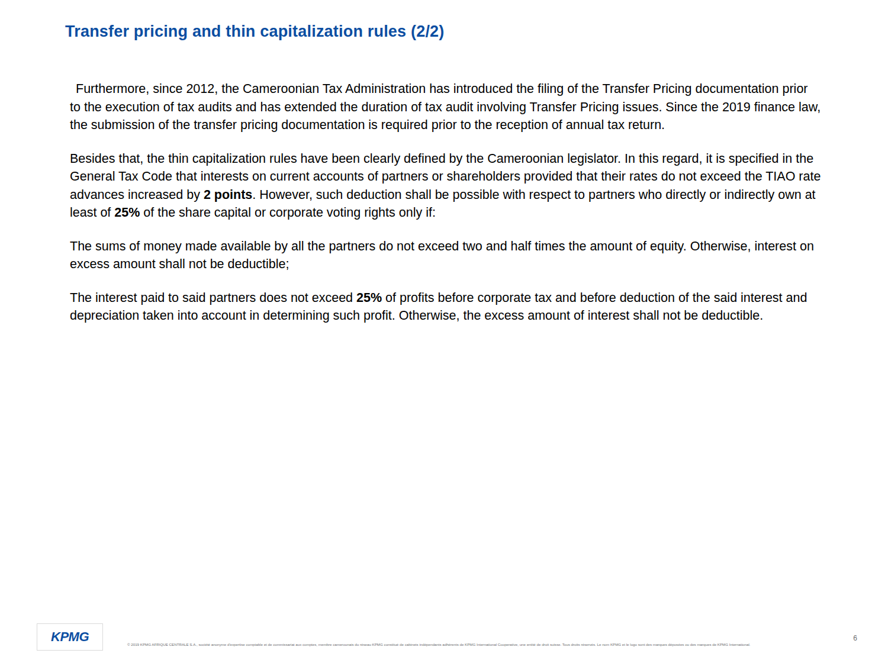Transfer pricing and thin capitalization rules (2/2)
Furthermore, since 2012, the Cameroonian Tax Administration has introduced the filing of the Transfer Pricing documentation prior to the execution of tax audits and has extended the duration of tax audit involving Transfer Pricing issues. Since the 2019 finance law, the submission of the transfer pricing documentation is required prior to the reception of annual tax return.
Besides that, the thin capitalization rules have been clearly defined by the Cameroonian legislator. In this regard, it is specified in the General Tax Code that interests on current accounts of partners or shareholders provided that their rates do not exceed the TIAO rate advances increased by 2 points. However, such deduction shall be possible with respect to partners who directly or indirectly own at least of 25% of the share capital or corporate voting rights only if:
The sums of money made available by all the partners do not exceed two and half times the amount of equity. Otherwise, interest on excess amount shall not be deductible;
The interest paid to said partners does not exceed 25% of profits before corporate tax and before deduction of the said interest and depreciation taken into account in determining such profit. Otherwise, the excess amount of interest shall not be deductible.
KPMG
© 2019 KPMG AFRIQUE CENTRALE S.A., société anonyme d'expertise comptable et de commissariat aux comptes, membre camerounais du réseau KPMG constitué de cabinets indépendants adhérents de KPMG International Cooperative, une entité de droit suisse. Tous droits réservés. Le nom KPMG et le logo sont des marques déposées ou des marques de KPMG International.
6